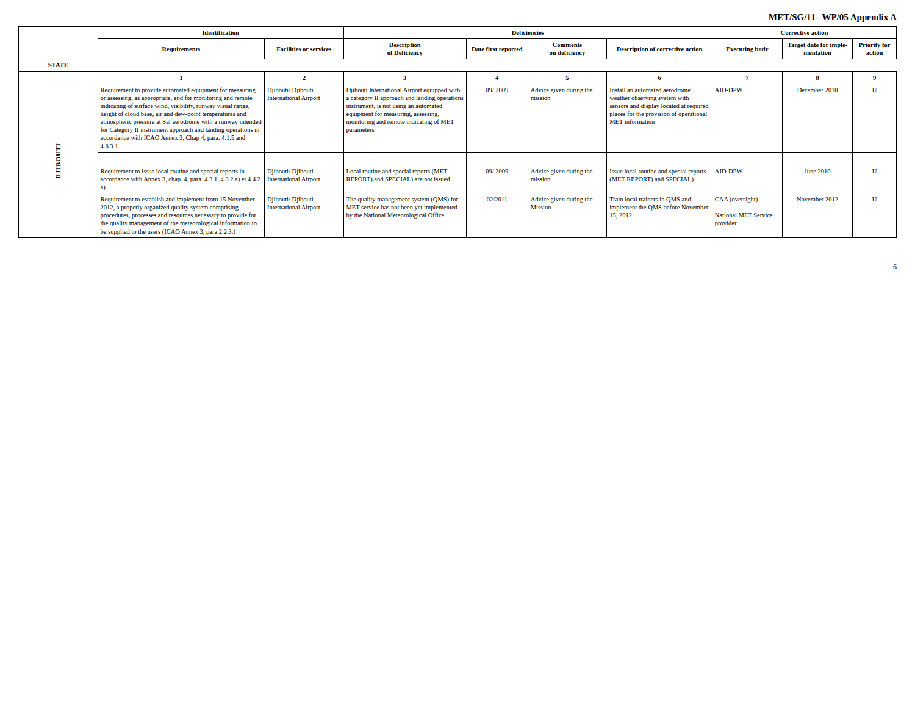MET/SG/11– WP/05 Appendix A
| | Identification | Deficiencies | Corrective action |
| --- | --- | --- | --- |
| Requirements | Facilities or services | Description of Deficiency | Date first reported | Comments on deficiency | Description of corrective action | Executing body | Target date for imple-mentation | Priority for action |
| STATE | |
| | 1 | 2 | 3 | 4 | 5 | 6 | 7 | 8 | 9 |
| DJIBOUTI | Requirement to provide automated equipment for measuring or assessing, as appropriate, and for monitoring and remote indicating of surface wind, visibility, runway visual range, height of cloud base, air and dew-point temperatures and atmospheric pressure at Sal aerodrome with a runway intended for Category II instrument approach and landing operations in accordance with ICAO Annex 3, Chap 4, para. 4.1.5 and 4.6.3.1 | Djibouti/ Djibouti International Airport | Djibouti International Airport equipped with a category II approach and landing operations instrument, is not using an automated equipment for measuring, assessing, monitoring and remote indicating of MET parameters | 09/ 2009 | Advice given during the mission | Install an automated aerodrome weather observing system with sensors and display located at required places for the provision of operational MET information | AID-DPW | December 2010 | U |
| Requirement to issue local routine and special reports in accordance with Annex 3, chap. 4, para. 4.3.1, 4.3.2 a) et 4.4.2 a) | Djibouti/ Djibouti International Airport | Local routine and special reports (MET REPORT) and SPECIAL) are not issued | 09/ 2009 | Advice given during the mission | Issue local routine and special reports (MET REPORT) and SPECIAL) | AID-DPW | June 2010 | U |
| Requirement to establish and implement from 15 November 2012, a properly organized quality system comprising procedures, processes and resources necessary to provide for the quality management of the meteorological information to be supplied to the users (ICAO Annex 3, para 2.2.3.) | Djibouti/ Djibouti International Airport | The quality management system (QMS) for MET service has not been yet implemented by the National Meteorological Office | 02/2011 | Advice given during the Mission. | Train local trainers in QMS and implement the QMS before November 15, 2012 | CAA (oversight) National MET Service provider | November 2012 | U |
6